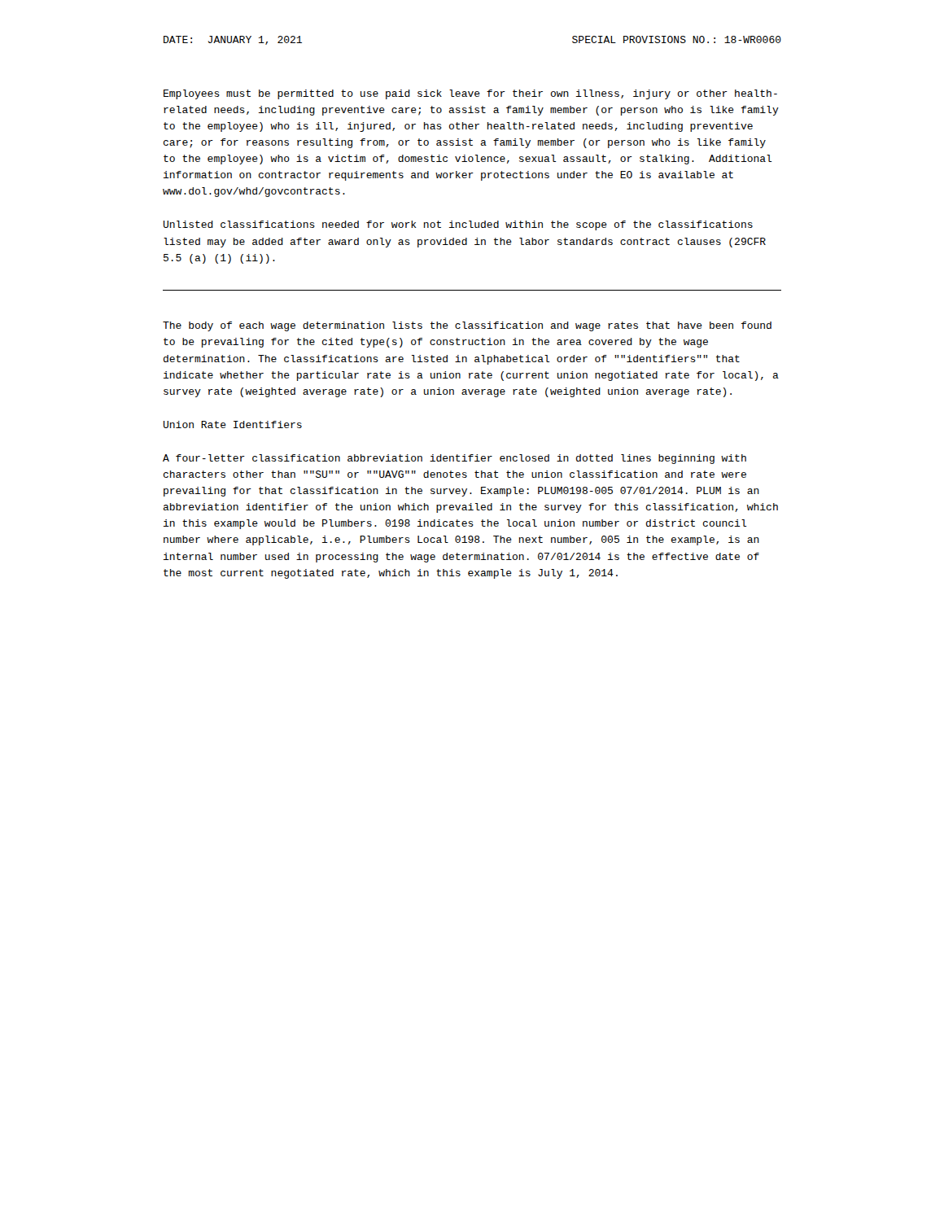DATE: JANUARY 1, 2021 SPECIAL PROVISIONS NO.: 18-WR0060
Employees must be permitted to use paid sick leave for their own illness, injury or other health-related needs, including preventive care; to assist a family member (or person who is like family to the employee) who is ill, injured, or has other health-related needs, including preventive care; or for reasons resulting from, or to assist a family member (or person who is like family to the employee) who is a victim of, domestic violence, sexual assault, or stalking. Additional information on contractor requirements and worker protections under the EO is available at www.dol.gov/whd/govcontracts.
Unlisted classifications needed for work not included within the scope of the classifications listed may be added after award only as provided in the labor standards contract clauses (29CFR 5.5 (a) (1) (ii)).
The body of each wage determination lists the classification and wage rates that have been found to be prevailing for the cited type(s) of construction in the area covered by the wage determination. The classifications are listed in alphabetical order of ""identifiers"" that indicate whether the particular rate is a union rate (current union negotiated rate for local), a survey rate (weighted average rate) or a union average rate (weighted union average rate).
Union Rate Identifiers
A four-letter classification abbreviation identifier enclosed in dotted lines beginning with characters other than ""SU"" or ""UAVG"" denotes that the union classification and rate were prevailing for that classification in the survey. Example: PLUM0198-005 07/01/2014. PLUM is an abbreviation identifier of the union which prevailed in the survey for this classification, which in this example would be Plumbers. 0198 indicates the local union number or district council number where applicable, i.e., Plumbers Local 0198. The next number, 005 in the example, is an internal number used in processing the wage determination. 07/01/2014 is the effective date of the most current negotiated rate, which in this example is July 1, 2014.